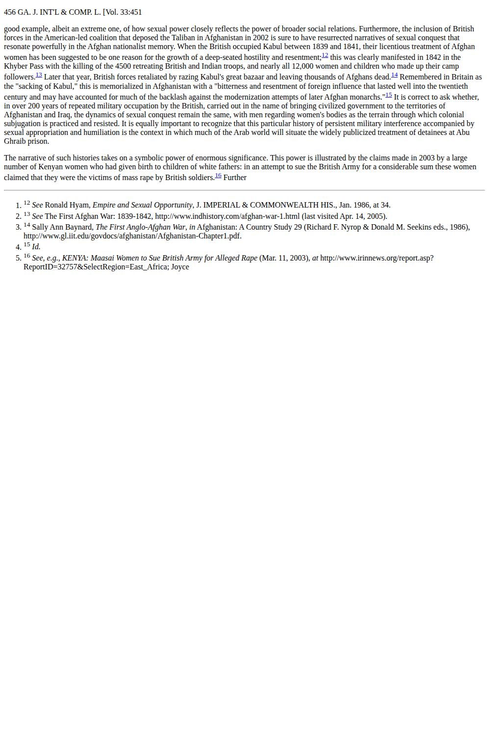456 GA. J. INT'L & COMP. L. [Vol. 33:451
good example, albeit an extreme one, of how sexual power closely reflects the power of broader social relations. Furthermore, the inclusion of British forces in the American-led coalition that deposed the Taliban in Afghanistan in 2002 is sure to have resurrected narratives of sexual conquest that resonate powerfully in the Afghan nationalist memory. When the British occupied Kabul between 1839 and 1841, their licentious treatment of Afghan women has been suggested to be one reason for the growth of a deep-seated hostility and resentment;12 this was clearly manifested in 1842 in the Khyber Pass with the killing of the 4500 retreating British and Indian troops, and nearly all 12,000 women and children who made up their camp followers.13 Later that year, British forces retaliated by razing Kabul's great bazaar and leaving thousands of Afghans dead.14 Remembered in Britain as the "sacking of Kabul," this is memorialized in Afghanistan with a "bitterness and resentment of foreign influence that lasted well into the twentieth century and may have accounted for much of the backlash against the modernization attempts of later Afghan monarchs."15 It is correct to ask whether, in over 200 years of repeated military occupation by the British, carried out in the name of bringing civilized government to the territories of Afghanistan and Iraq, the dynamics of sexual conquest remain the same, with men regarding women's bodies as the terrain through which colonial subjugation is practiced and resisted. It is equally important to recognize that this particular history of persistent military interference accompanied by sexual appropriation and humiliation is the context in which much of the Arab world will situate the widely publicized treatment of detainees at Abu Ghraib prison.
The narrative of such histories takes on a symbolic power of enormous significance. This power is illustrated by the claims made in 2003 by a large number of Kenyan women who had given birth to children of white fathers: in an attempt to sue the British Army for a considerable sum these women claimed that they were the victims of mass rape by British soldiers.16 Further
12 See Ronald Hyam, Empire and Sexual Opportunity, J. IMPERIAL & COMMONWEALTH HIS., Jan. 1986, at 34.
13 See The First Afghan War: 1839-1842, http://www.indhistory.com/afghan-war-1.html (last visited Apr. 14, 2005).
14 Sally Ann Baynard, The First Anglo-Afghan War, in Afghanistan: A Country Study 29 (Richard F. Nyrop & Donald M. Seekins eds., 1986), http://www.gl.iit.edu/govdocs/afghanistan/Afghanistan-Chapter1.pdf.
15 Id.
16 See, e.g., KENYA: Maasai Women to Sue British Army for Alleged Rape (Mar. 11, 2003), at http://www.irinnews.org/report.asp?ReportID=32757&SelectRegion=East_Africa; Joyce